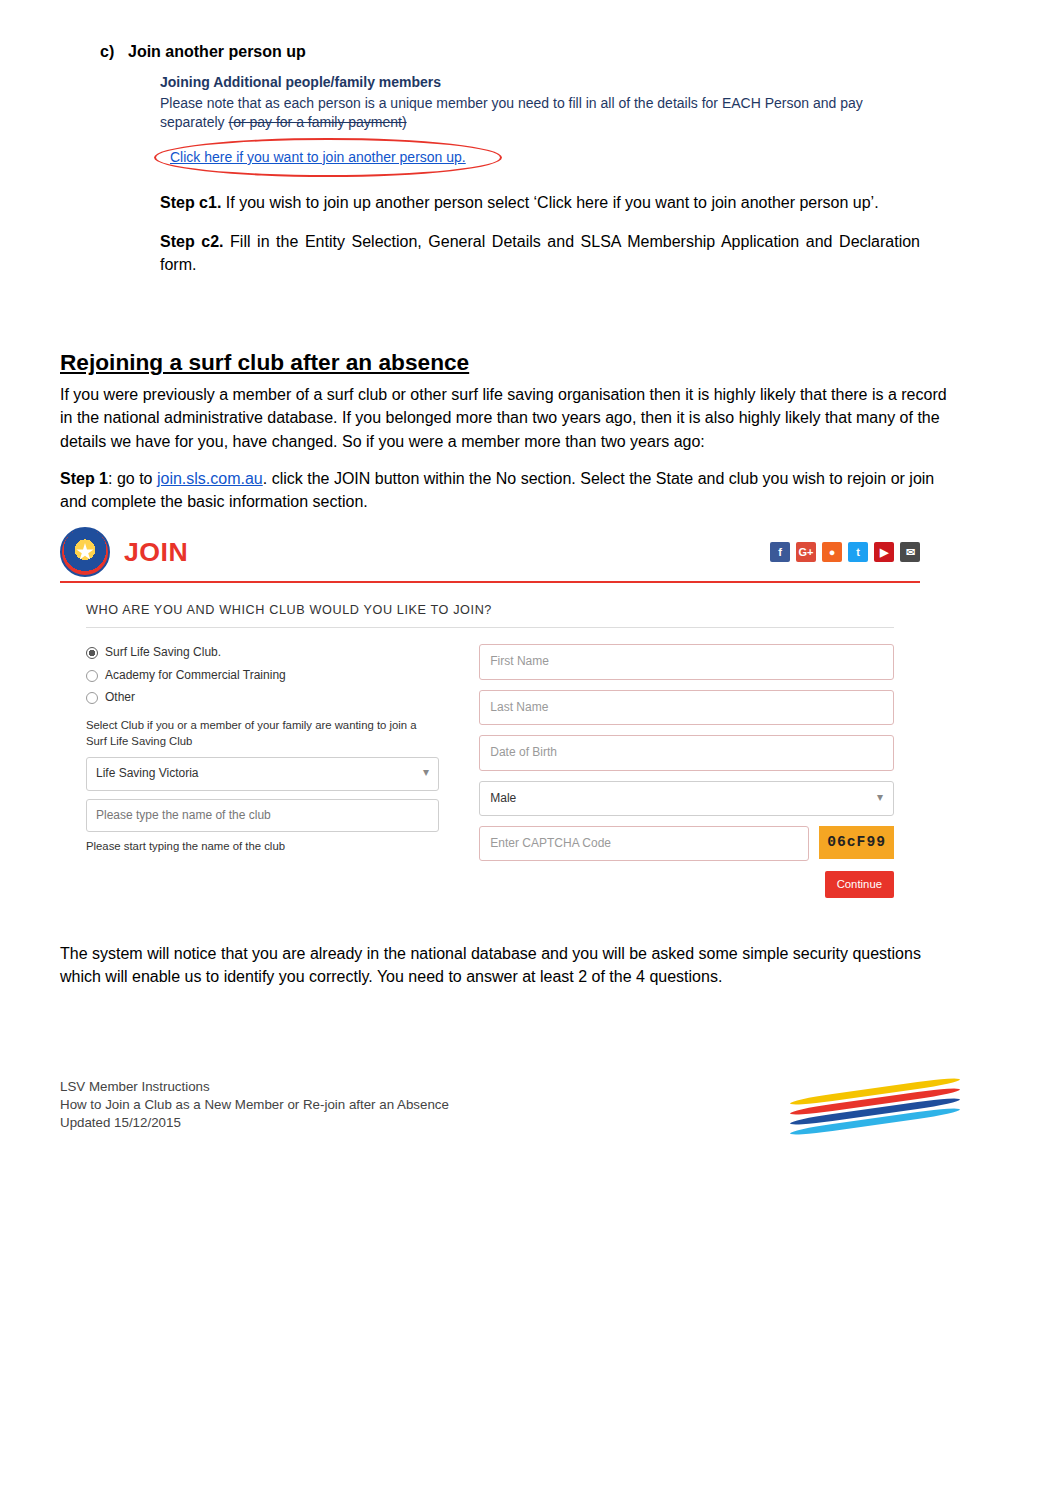c) Join another person up
Joining Additional people/family members
Please note that as each person is a unique member you need to fill in all of the details for EACH Person and pay separately (or pay for a family payment)
Click here if you want to join another person up.
Step c1. If you wish to join up another person select ‘Click here if you want to join another person up’.
Step c2. Fill in the Entity Selection, General Details and SLSA Membership Application and Declaration form.
Rejoining a surf club after an absence
If you were previously a member of a surf club or other surf life saving organisation then it is highly likely that there is a record in the national administrative database. If you belonged more than two years ago, then it is also highly likely that many of the details we have for you, have changed. So if you were a member more than two years ago:
Step 1: go to join.sls.com.au. click the JOIN button within the No section. Select the State and club you wish to rejoin or join and complete the basic information section.
JOIN
f G+ ● t ▶ ✉
WHO ARE YOU AND WHICH CLUB WOULD YOU LIKE TO JOIN?
Surf Life Saving Club.
Academy for Commercial Training
Other
Select Club if you or a member of your family are wanting to join a Surf Life Saving Club
Life Saving Victoria
Please type the name of the club
Please start typing the name of the club
First Name
Last Name
Date of Birth
Male
Enter CAPTCHA Code
06cF99
Continue
The system will notice that you are already in the national database and you will be asked some simple security questions which will enable us to identify you correctly. You need to answer at least 2 of the 4 questions.
LSV Member Instructions
How to Join a Club as a New Member or Re-join after an Absence
Updated 15/12/2015